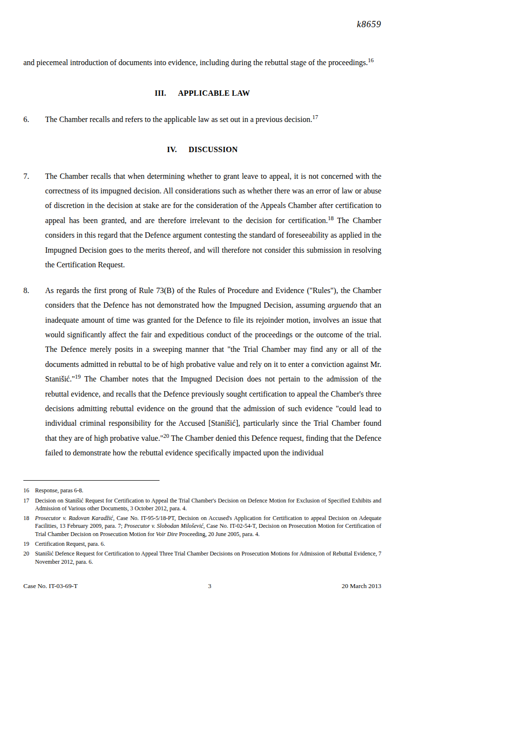k8659
and piecemeal introduction of documents into evidence, including during the rebuttal stage of the proceedings.16
III. APPLICABLE LAW
6.
The Chamber recalls and refers to the applicable law as set out in a previous decision.17
IV. DISCUSSION
7.
The Chamber recalls that when determining whether to grant leave to appeal, it is not concerned with the correctness of its impugned decision. All considerations such as whether there was an error of law or abuse of discretion in the decision at stake are for the consideration of the Appeals Chamber after certification to appeal has been granted, and are therefore irrelevant to the decision for certification.18 The Chamber considers in this regard that the Defence argument contesting the standard of foreseeability as applied in the Impugned Decision goes to the merits thereof, and will therefore not consider this submission in resolving the Certification Request.
8.
As regards the first prong of Rule 73(B) of the Rules of Procedure and Evidence ("Rules"), the Chamber considers that the Defence has not demonstrated how the Impugned Decision, assuming arguendo that an inadequate amount of time was granted for the Defence to file its rejoinder motion, involves an issue that would significantly affect the fair and expeditious conduct of the proceedings or the outcome of the trial. The Defence merely posits in a sweeping manner that "the Trial Chamber may find any or all of the documents admitted in rebuttal to be of high probative value and rely on it to enter a conviction against Mr. Stanišić."19 The Chamber notes that the Impugned Decision does not pertain to the admission of the rebuttal evidence, and recalls that the Defence previously sought certification to appeal the Chamber's three decisions admitting rebuttal evidence on the ground that the admission of such evidence "could lead to individual criminal responsibility for the Accused [Stanišić], particularly since the Trial Chamber found that they are of high probative value."20 The Chamber denied this Defence request, finding that the Defence failed to demonstrate how the rebuttal evidence specifically impacted upon the individual
16 Response, paras 6-8.
17 Decision on Stanišić Request for Certification to Appeal the Trial Chamber's Decision on Defence Motion for Exclusion of Specified Exhibits and Admission of Various other Documents, 3 October 2012, para. 4.
18 Prosecutor v. Radovan Karadžić, Case No. IT-95-5/18-PT, Decision on Accused's Application for Certification to appeal Decision on Adequate Facilities, 13 February 2009, para. 7; Prosecutor v. Slobodan Milošević, Case No. IT-02-54-T, Decision on Prosecution Motion for Certification of Trial Chamber Decision on Prosecution Motion for Voir Dire Proceeding, 20 June 2005, para. 4.
19 Certification Request, para. 6.
20 Stanišić Defence Request for Certification to Appeal Three Trial Chamber Decisions on Prosecution Motions for Admission of Rebuttal Evidence, 7 November 2012, para. 6.
Case No. IT-03-69-T 3 20 March 2013